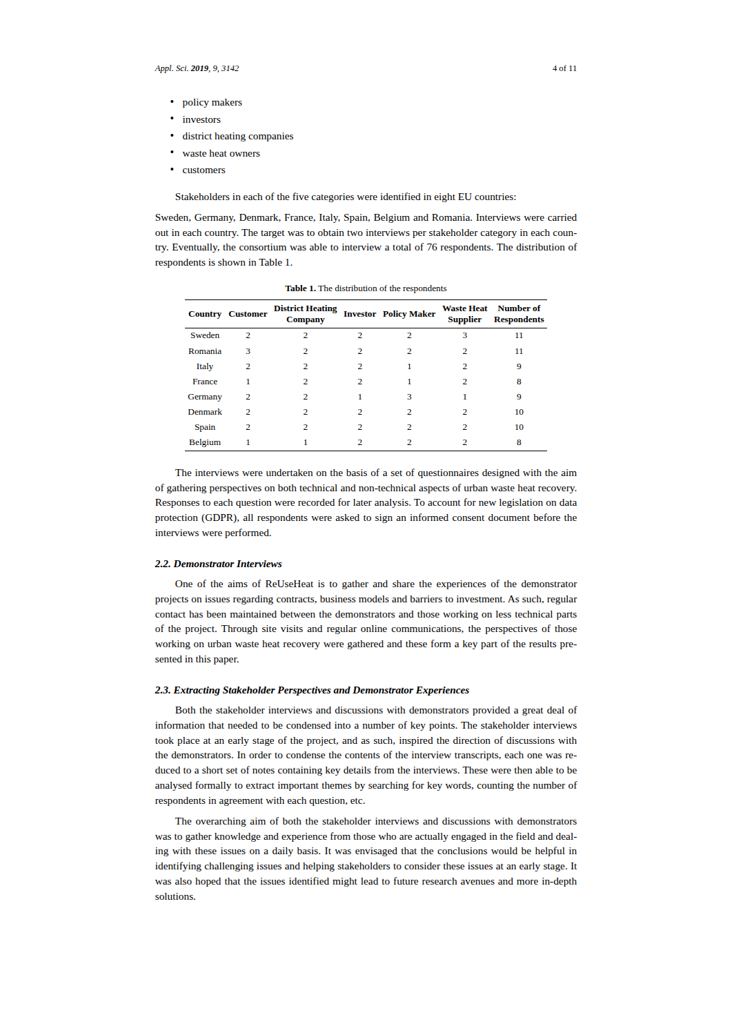Appl. Sci. 2019, 9, 3142 4 of 11
policy makers
investors
district heating companies
waste heat owners
customers
Stakeholders in each of the five categories were identified in eight EU countries:
Sweden, Germany, Denmark, France, Italy, Spain, Belgium and Romania. Interviews were carried out in each country. The target was to obtain two interviews per stakeholder category in each country. Eventually, the consortium was able to interview a total of 76 respondents. The distribution of respondents is shown in Table 1.
Table 1. The distribution of the respondents
| Country | Customer | District Heating Company | Investor | Policy Maker | Waste Heat Supplier | Number of Respondents |
| --- | --- | --- | --- | --- | --- | --- |
| Sweden | 2 | 2 | 2 | 2 | 3 | 11 |
| Romania | 3 | 2 | 2 | 2 | 2 | 11 |
| Italy | 2 | 2 | 2 | 1 | 2 | 9 |
| France | 1 | 2 | 2 | 1 | 2 | 8 |
| Germany | 2 | 2 | 1 | 3 | 1 | 9 |
| Denmark | 2 | 2 | 2 | 2 | 2 | 10 |
| Spain | 2 | 2 | 2 | 2 | 2 | 10 |
| Belgium | 1 | 1 | 2 | 2 | 2 | 8 |
The interviews were undertaken on the basis of a set of questionnaires designed with the aim of gathering perspectives on both technical and non-technical aspects of urban waste heat recovery. Responses to each question were recorded for later analysis. To account for new legislation on data protection (GDPR), all respondents were asked to sign an informed consent document before the interviews were performed.
2.2. Demonstrator Interviews
One of the aims of ReUseHeat is to gather and share the experiences of the demonstrator projects on issues regarding contracts, business models and barriers to investment. As such, regular contact has been maintained between the demonstrators and those working on less technical parts of the project. Through site visits and regular online communications, the perspectives of those working on urban waste heat recovery were gathered and these form a key part of the results presented in this paper.
2.3. Extracting Stakeholder Perspectives and Demonstrator Experiences
Both the stakeholder interviews and discussions with demonstrators provided a great deal of information that needed to be condensed into a number of key points. The stakeholder interviews took place at an early stage of the project, and as such, inspired the direction of discussions with the demonstrators. In order to condense the contents of the interview transcripts, each one was reduced to a short set of notes containing key details from the interviews. These were then able to be analysed formally to extract important themes by searching for key words, counting the number of respondents in agreement with each question, etc.
The overarching aim of both the stakeholder interviews and discussions with demonstrators was to gather knowledge and experience from those who are actually engaged in the field and dealing with these issues on a daily basis. It was envisaged that the conclusions would be helpful in identifying challenging issues and helping stakeholders to consider these issues at an early stage. It was also hoped that the issues identified might lead to future research avenues and more in-depth solutions.